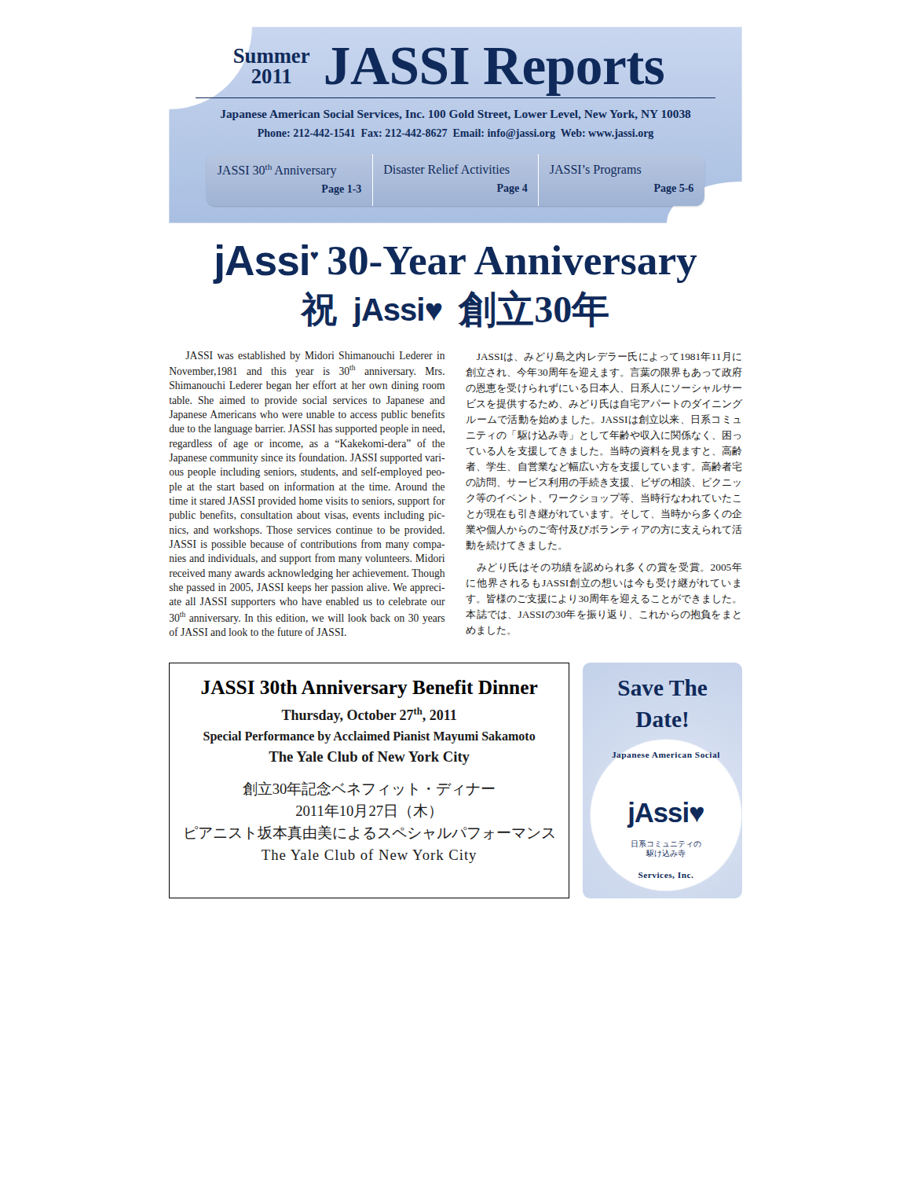Summer2011
JASSI Reports
Japanese American Social Services, Inc. 100 Gold Street, Lower Level, New York, NY 10038
Phone: 212-442-1541 Fax: 212-442-8627 Email: info@jassi.org Web: www.jassi.org
JASSI 30th AnniversaryPage 1-3
Disaster Relief ActivitiesPage 4
JASSI’s ProgramsPage 5-6
jAssi♥ 30-Year Anniversary
祝 jAssi♥ 創立30年
JASSI was established by Midori Shimanouchi Lederer in November,1981 and this year is 30th anniversary. Mrs. Shimanouchi Lederer began her effort at her own dining room table. She aimed to provide social services to Japanese and Japanese Americans who were unable to access public benefits due to the language barrier. JASSI has supported people in need, regardless of age or income, as a “Kakekomi-dera” of the Japanese community since its foundation. JASSI supported various people including seniors, students, and self-employed people at the start based on information at the time. Around the time it stared JASSI provided home visits to seniors, support for public benefits, consultation about visas, events including picnics, and workshops. Those services continue to be provided. JASSI is possible because of contributions from many companies and individuals, and support from many volunteers. Midori received many awards acknowledging her achievement. Though she passed in 2005, JASSI keeps her passion alive. We appreciate all JASSI supporters who have enabled us to celebrate our 30th anniversary. In this edition, we will look back on 30 years of JASSI and look to the future of JASSI.
JASSIは、みどり島之内レデラー氏によって1981年11月に創立され、今年30周年を迎えます。言葉の限界もあって政府の恩恵を受けられずにいる日本人、日系人にソーシャルサービスを提供するため、みどり氏は自宅アパートのダイニングルームで活動を始めました。JASSIは創立以来、日系コミュニティの「駆け込み寺」として年齢や収入に関係なく、困っている人を支援してきました。当時の資料を見ますと、高齢者、学生、自営業など幅広い方を支援しています。高齢者宅の訪問、サービス利用の手続き支援、ビザの相談、ピクニック等のイベント、ワークショップ等、当時行なわれていたことが現在も引き継がれています。そして、当時から多くの企業や個人からのご寄付及びボランティアの方に支えられて活動を続けてきました。
みどり氏はその功績を認められ多くの賞を受賞。2005年に他界されるもJASSI創立の想いは今も受け継がれています。皆様のご支援により30周年を迎えることができました。本誌では、JASSIの30年を振り返り、これからの抱負をまとめました。
JASSI 30th Anniversary Benefit Dinner
Thursday, October 27th, 2011
Special Performance by Acclaimed Pianist Mayumi Sakamoto
The Yale Club of New York City
創立30年記念ベネフィット・ディナー
2011年10月27日（木）
ピアニスト坂本真由美によるスペシャルパフォーマンス
The Yale Club of New York City
Save The Date!
Japanese American Social
jAssi♥
日系コミュニティの
駆け込み寺
Services, Inc.